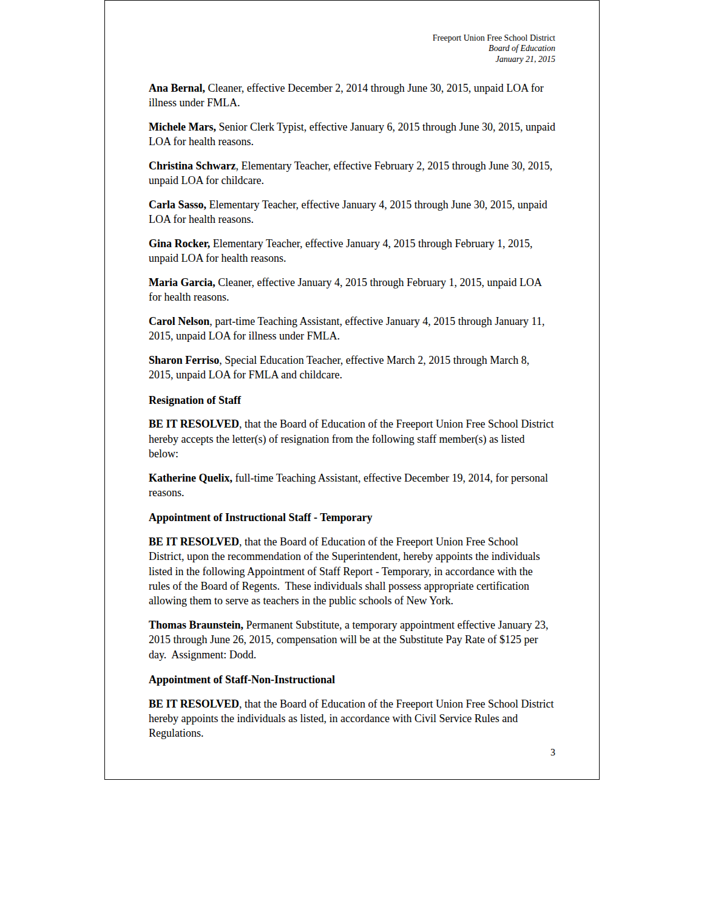Freeport Union Free School District
Board of Education
January 21, 2015
Ana Bernal, Cleaner, effective December 2, 2014 through June 30, 2015, unpaid LOA for illness under FMLA.
Michele Mars, Senior Clerk Typist, effective January 6, 2015 through June 30, 2015, unpaid LOA for health reasons.
Christina Schwarz, Elementary Teacher, effective February 2, 2015 through June 30, 2015, unpaid LOA for childcare.
Carla Sasso, Elementary Teacher, effective January 4, 2015 through June 30, 2015, unpaid LOA for health reasons.
Gina Rocker, Elementary Teacher, effective January 4, 2015 through February 1, 2015, unpaid LOA for health reasons.
Maria Garcia, Cleaner, effective January 4, 2015 through February 1, 2015, unpaid LOA for health reasons.
Carol Nelson, part-time Teaching Assistant, effective January 4, 2015 through January 11, 2015, unpaid LOA for illness under FMLA.
Sharon Ferriso, Special Education Teacher, effective March 2, 2015 through March 8, 2015, unpaid LOA for FMLA and childcare.
Resignation of Staff
BE IT RESOLVED, that the Board of Education of the Freeport Union Free School District hereby accepts the letter(s) of resignation from the following staff member(s) as listed below:
Katherine Quelix, full-time Teaching Assistant, effective December 19, 2014, for personal reasons.
Appointment of Instructional Staff - Temporary
BE IT RESOLVED, that the Board of Education of the Freeport Union Free School District, upon the recommendation of the Superintendent, hereby appoints the individuals listed in the following Appointment of Staff Report - Temporary, in accordance with the rules of the Board of Regents. These individuals shall possess appropriate certification allowing them to serve as teachers in the public schools of New York.
Thomas Braunstein, Permanent Substitute, a temporary appointment effective January 23, 2015 through June 26, 2015, compensation will be at the Substitute Pay Rate of $125 per day. Assignment: Dodd.
Appointment of Staff-Non-Instructional
BE IT RESOLVED, that the Board of Education of the Freeport Union Free School District hereby appoints the individuals as listed, in accordance with Civil Service Rules and Regulations.
3